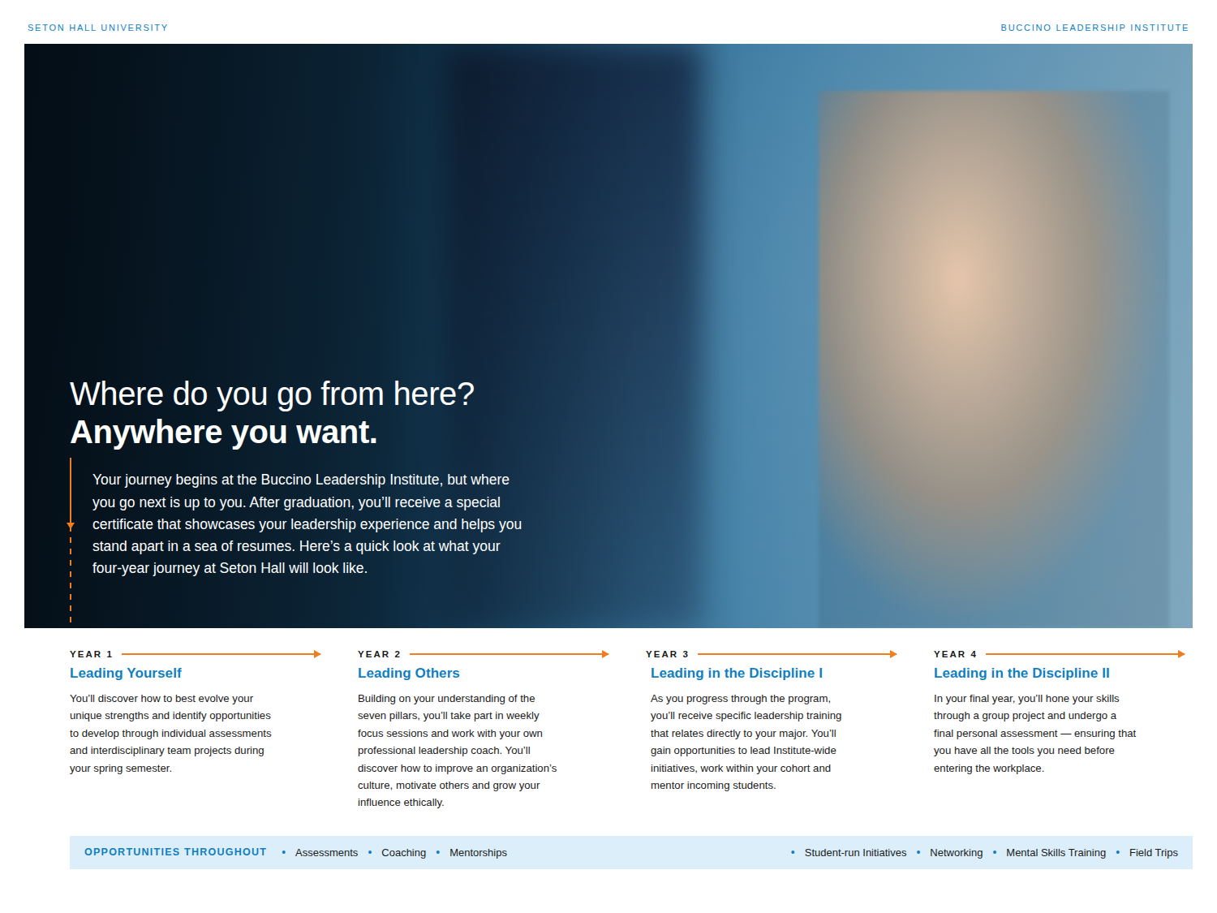Seton Hall University Buccino Leadership Institute
Where do you go from here?Anywhere you want.
Your journey begins at the Buccino Leadership Institute, but where you go next is up to you. After graduation, you’ll receive a special certificate that showcases your leadership experience and helps you stand apart in a sea of resumes. Here’s a quick look at what your four-year journey at Seton Hall will look like.
YEAR 1
Leading Yourself
You’ll discover how to best evolve your unique strengths and identify opportunities to develop through individual assessments and interdisciplinary team projects during your spring semester.
YEAR 2
Leading Others
Building on your understanding of the seven pillars, you’ll take part in weekly focus sessions and work with your own professional leadership coach. You’ll discover how to improve an organization’s culture, motivate others and grow your influence ethically.
YEAR 3
Leading in the Discipline I
As you progress through the program, you’ll receive specific leadership training that relates directly to your major. You’ll gain opportunities to lead Institute-wide initiatives, work within your cohort and mentor incoming students.
YEAR 4
Leading in the Discipline II
In your final year, you’ll hone your skills through a group project and undergo a final personal assessment — ensuring that you have all the tools you need before entering the workplace.
Opportunities Throughout
Assessments
Coaching
Mentorships
Student-run Initiatives
Networking
Mental Skills Training
Field Trips